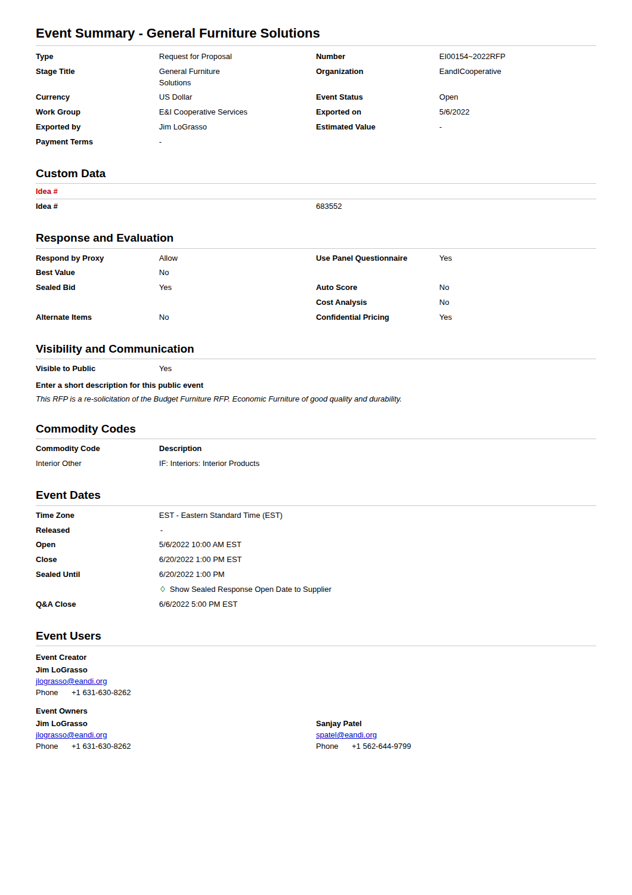Event Summary - General Furniture Solutions
| Type | Request for Proposal | Number | EI00154~2022RFP |
| Stage Title | General Furniture Solutions | Organization | EandICooperative |
| Currency | US Dollar | Event Status | Open |
| Work Group | E&I Cooperative Services | Exported on | 5/6/2022 |
| Exported by | Jim LoGrasso | Estimated Value | - |
| Payment Terms | - | | |
Custom Data
Idea #
| Idea # | | 683552 | |
Response and Evaluation
| Respond by Proxy | Allow | Use Panel Questionnaire | Yes |
| Best Value | No | | |
| Sealed Bid | Yes | Auto Score | No |
| | | Cost Analysis | No |
| Alternate Items | No | Confidential Pricing | Yes |
Visibility and Communication
| Visible to Public | Yes | | |
Enter a short description for this public event
This RFP is a re-solicitation of the Budget Furniture RFP. Economic Furniture of good quality and durability.
Commodity Codes
| Commodity Code | Description |
| --- | --- |
| Interior Other | IF: Interiors: Interior Products |
Event Dates
| Time Zone | EST - Eastern Standard Time (EST) |
| Released | - |
| Open | 5/6/2022 10:00 AM EST |
| Close | 6/20/2022 1:00 PM EST |
| Sealed Until | 6/20/2022 1:00 PM |
| | ♢ Show Sealed Response Open Date to Supplier |
| Q&A Close | 6/6/2022 5:00 PM EST |
Event Users
Event Creator
| Jim LoGrasso jlograsso@eandi.org Phone +1 631-630-8262 | |
Event Owners
| Jim LoGrasso jlograsso@eandi.org Phone +1 631-630-8262 | Sanjay Patel spatel@eandi.org Phone +1 562-644-9799 |